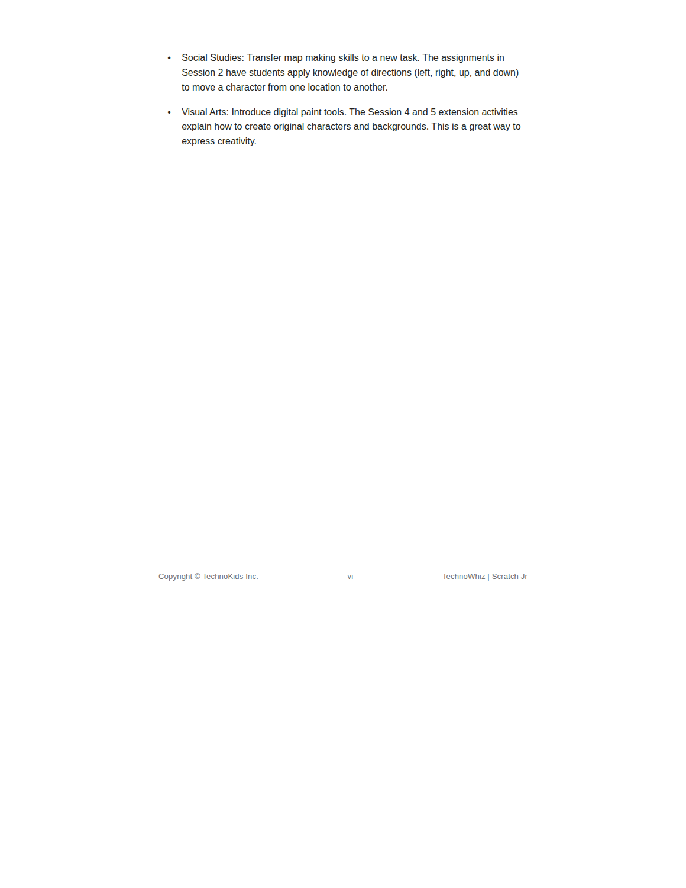Social Studies: Transfer map making skills to a new task. The assignments in Session 2 have students apply knowledge of directions (left, right, up, and down) to move a character from one location to another.
Visual Arts: Introduce digital paint tools. The Session 4 and 5 extension activities explain how to create original characters and backgrounds. This is a great way to express creativity.
Copyright © TechnoKids Inc.
vi
TechnoWhiz | Scratch Jr